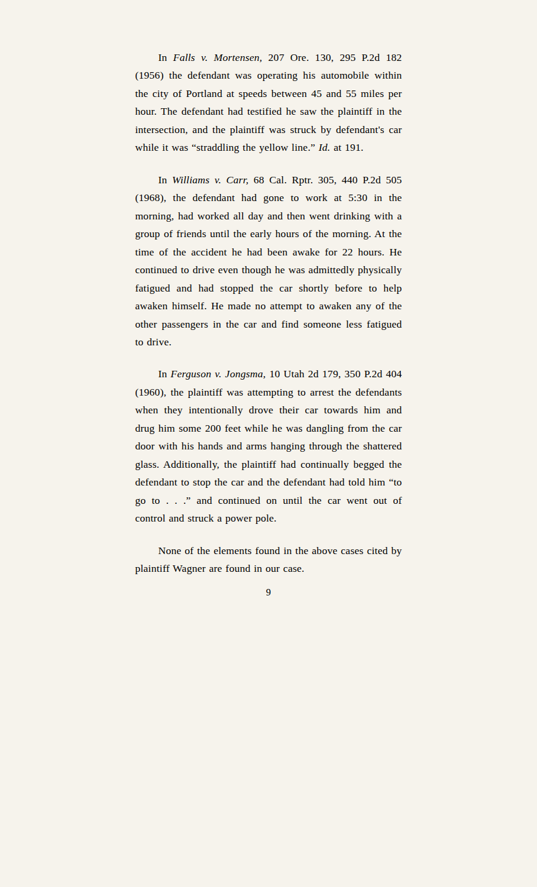In Falls v. Mortensen, 207 Ore. 130, 295 P.2d 182 (1956) the defendant was operating his automobile within the city of Portland at speeds between 45 and 55 miles per hour. The defendant had testified he saw the plaintiff in the intersection, and the plaintiff was struck by defendant's car while it was “straddling the yellow line.” Id. at 191.
In Williams v. Carr, 68 Cal. Rptr. 305, 440 P.2d 505 (1968), the defendant had gone to work at 5:30 in the morning, had worked all day and then went drinking with a group of friends until the early hours of the morning. At the time of the accident he had been awake for 22 hours. He continued to drive even though he was admittedly physically fatigued and had stopped the car shortly before to help awaken himself. He made no attempt to awaken any of the other passengers in the car and find someone less fatigued to drive.
In Ferguson v. Jongsma, 10 Utah 2d 179, 350 P.2d 404 (1960), the plaintiff was attempting to arrest the defendants when they intentionally drove their car towards him and drug him some 200 feet while he was dangling from the car door with his hands and arms hanging through the shattered glass. Additionally, the plaintiff had continually begged the defendant to stop the car and the defendant had told him “to go to . . .” and continued on until the car went out of control and struck a power pole.
None of the elements found in the above cases cited by plaintiff Wagner are found in our case.
9